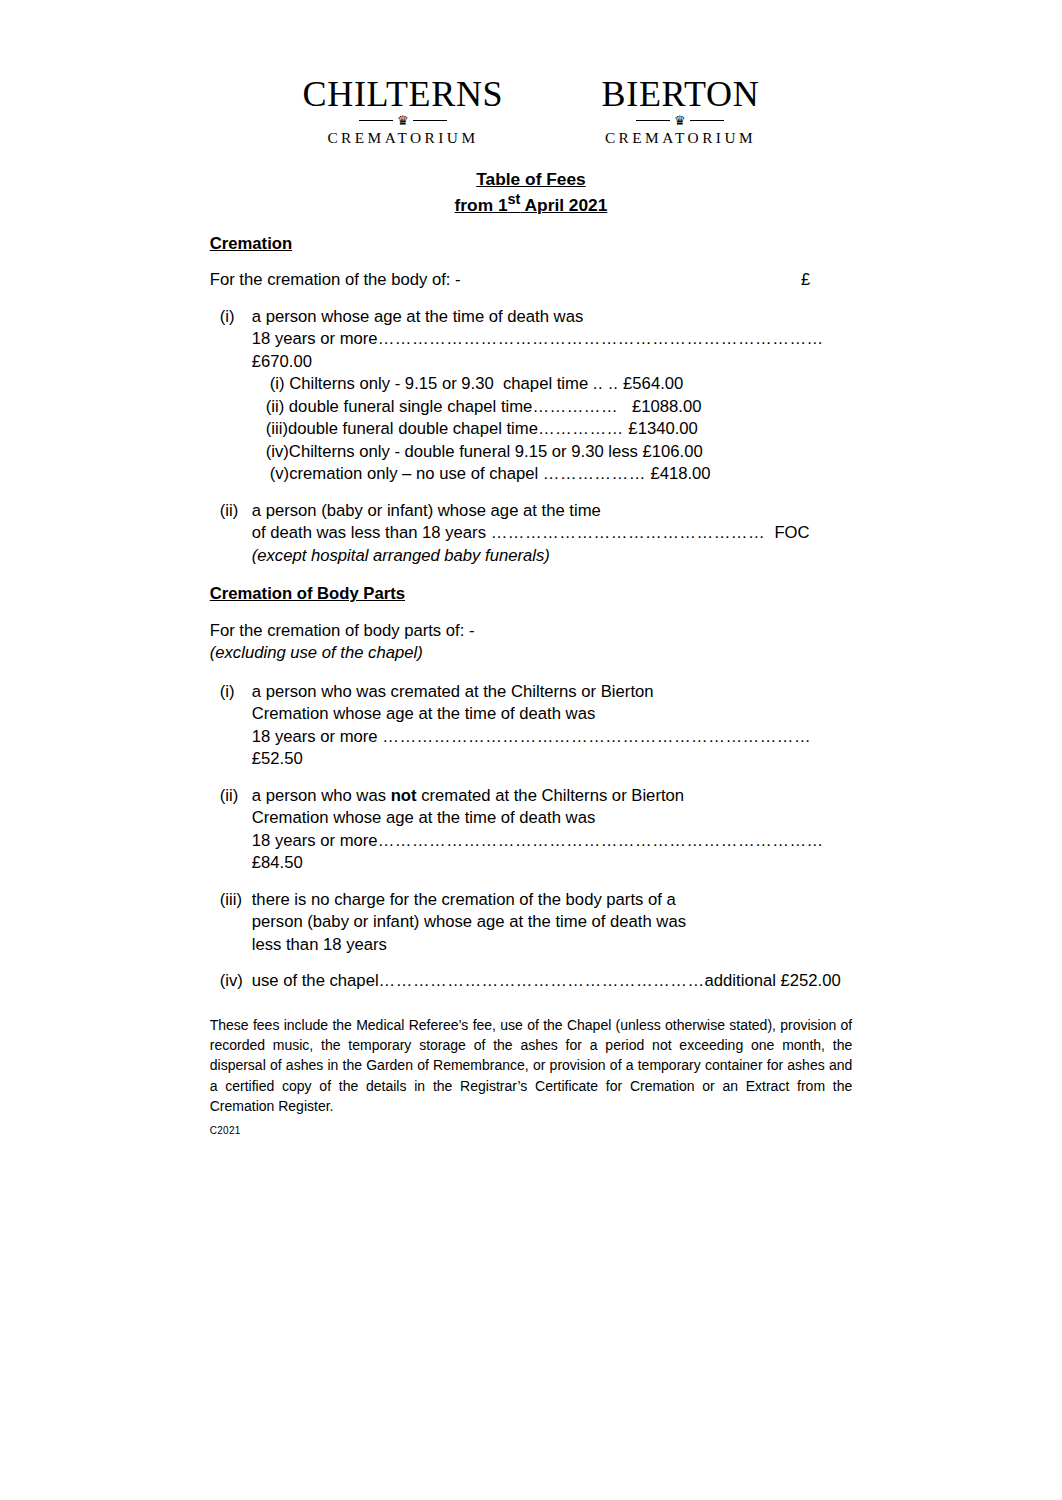CHILTERNS
♛
CREMATORIUM
BIERTON
♛
CREMATORIUM
Table of Fees from 1st April 2021
Cremation
For the cremation of the body of: - £
(i) a person whose age at the time of death was
18 years or more…………………………………………………………………… £670.00
(i) Chilterns only - 9.15 or 9.30 chapel time .. .. £564.00
(ii) double funeral single chapel time…………… £1088.00
(iii)double funeral double chapel time…………… £1340.00
(iv)Chilterns only - double funeral 9.15 or 9.30 less £106.00
(v)cremation only – no use of chapel ……………… £418.00
(ii) a person (baby or infant) whose age at the time
of death was less than 18 years ………………………………………… FOC
(except hospital arranged baby funerals)
Cremation of Body Parts
For the cremation of body parts of: -
(excluding use of the chapel)
(i) a person who was cremated at the Chilterns or Bierton
Cremation whose age at the time of death was
18 years or more ………………………………………………………………… £52.50
(ii) a person who was not cremated at the Chilterns or Bierton
Cremation whose age at the time of death was
18 years or more……………………………………………………………………£84.50
(iii) there is no charge for the cremation of the body parts of a
person (baby or infant) whose age at the time of death was
less than 18 years
(iv) use of the chapel…………………………………………………additional £252.00
These fees include the Medical Referee’s fee, use of the Chapel (unless otherwise stated), provision of recorded music, the temporary storage of the ashes for a period not exceeding one month, the dispersal of ashes in the Garden of Remembrance, or provision of a temporary container for ashes and a certified copy of the details in the Registrar’s Certificate for Cremation or an Extract from the Cremation Register.
C2021